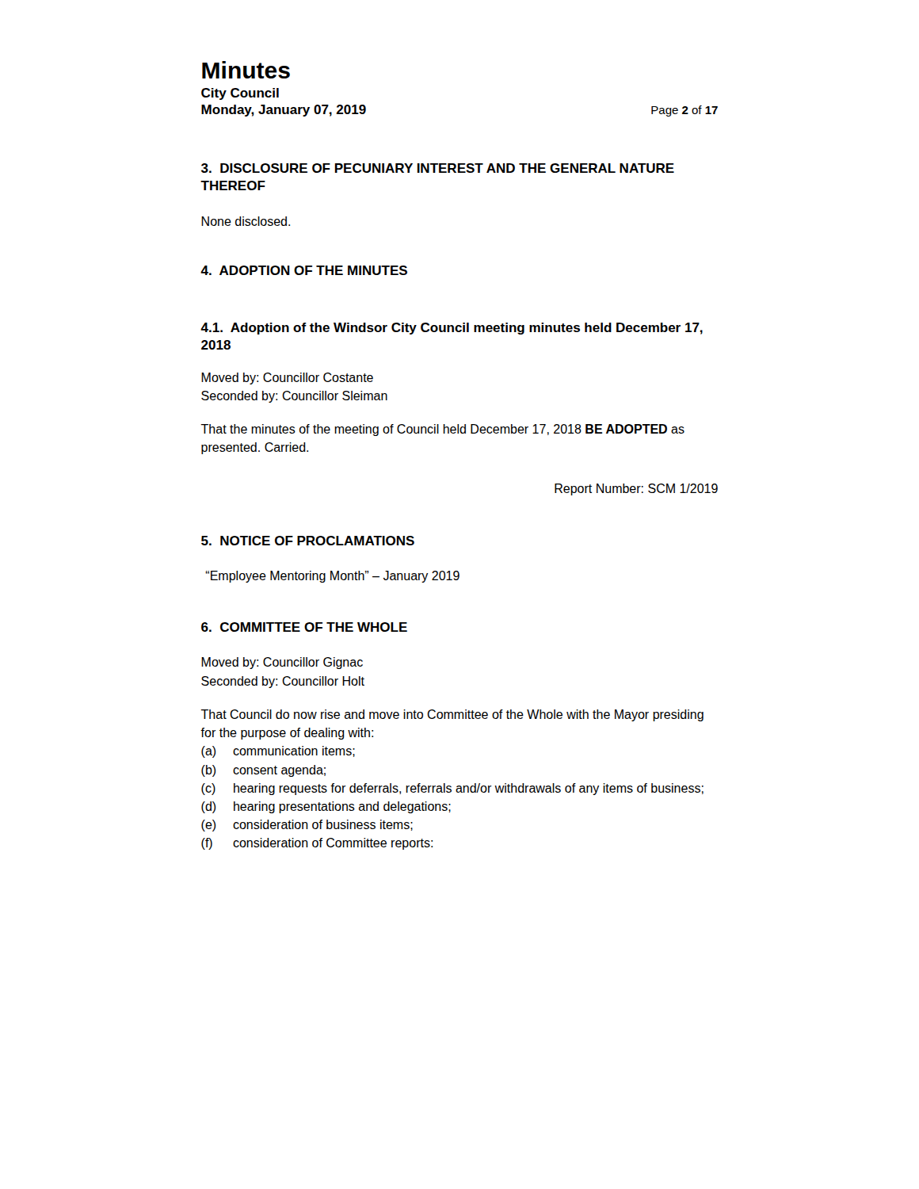Minutes
City Council
Monday, January 07, 2019
Page 2 of 17
3. DISCLOSURE OF PECUNIARY INTEREST AND THE GENERAL NATURE THEREOF
None disclosed.
4. ADOPTION OF THE MINUTES
4.1. Adoption of the Windsor City Council meeting minutes held December 17, 2018
Moved by: Councillor Costante
Seconded by: Councillor Sleiman
That the minutes of the meeting of Council held December 17, 2018 BE ADOPTED as presented. Carried.
Report Number: SCM 1/2019
5. NOTICE OF PROCLAMATIONS
“Employee Mentoring Month” – January 2019
6. COMMITTEE OF THE WHOLE
Moved by: Councillor Gignac
Seconded by: Councillor Holt
That Council do now rise and move into Committee of the Whole with the Mayor presiding for the purpose of dealing with:
(a) communication items;
(b) consent agenda;
(c) hearing requests for deferrals, referrals and/or withdrawals of any items of business;
(d) hearing presentations and delegations;
(e) consideration of business items;
(f) consideration of Committee reports: